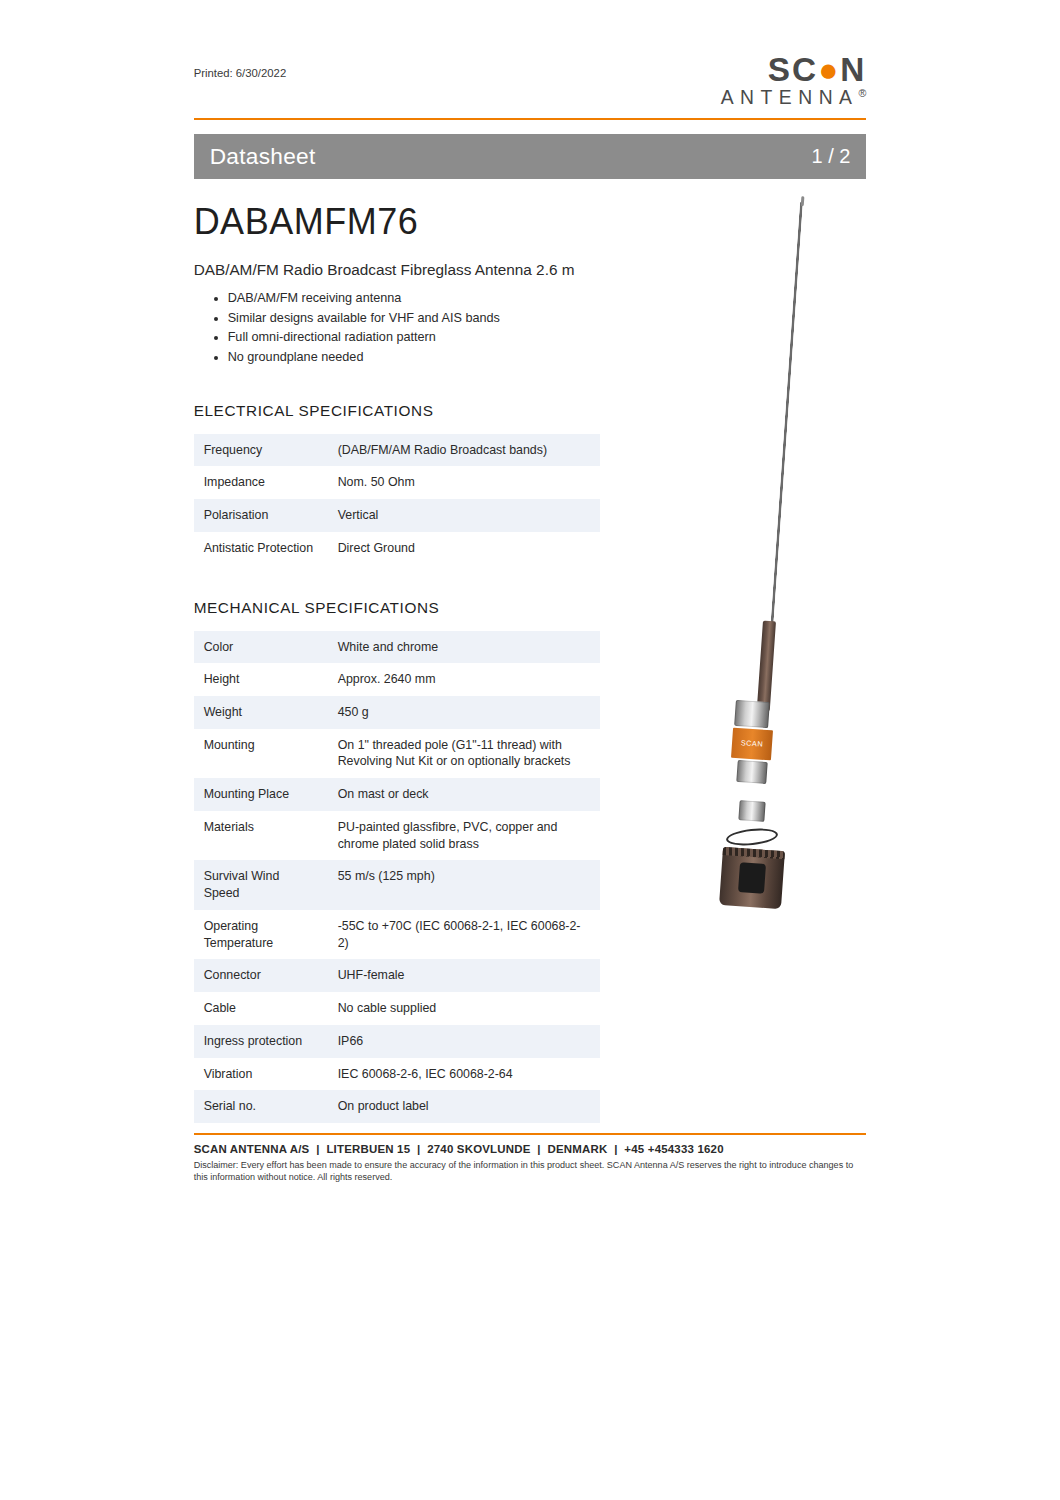Printed: 6/30/2022
SC●N
ANTENNA®
Datasheet
1 / 2
DABAMFM76
DAB/AM/FM Radio Broadcast Fibreglass Antenna 2.6 m
DAB/AM/FM receiving antenna
Similar designs available for VHF and AIS bands
Full omni-directional radiation pattern
No groundplane needed
ELECTRICAL SPECIFICATIONS
| Frequency | (DAB/FM/AM Radio Broadcast bands) |
| Impedance | Nom. 50 Ohm |
| Polarisation | Vertical |
| Antistatic Protection | Direct Ground |
MECHANICAL SPECIFICATIONS
| Color | White and chrome |
| Height | Approx. 2640 mm |
| Weight | 450 g |
| Mounting | On 1" threaded pole (G1"-11 thread) with Revolving Nut Kit or on optionally brackets |
| Mounting Place | On mast or deck |
| Materials | PU-painted glassfibre, PVC, copper and chrome plated solid brass |
| Survival Wind Speed | 55 m/s (125 mph) |
| Operating Temperature | -55C to +70C (IEC 60068-2-1, IEC 60068-2-2) |
| Connector | UHF-female |
| Cable | No cable supplied |
| Ingress protection | IP66 |
| Vibration | IEC 60068-2-6, IEC 60068-2-64 |
| Serial no. | On product label |
SCAN
SCAN ANTENNA A/S | LITERBUEN 15 | 2740 SKOVLUNDE | DENMARK | +45 +454333 1620
Disclaimer: Every effort has been made to ensure the accuracy of the information in this product sheet. SCAN Antenna A/S reserves the right to introduce changes to this information without notice. All rights reserved.